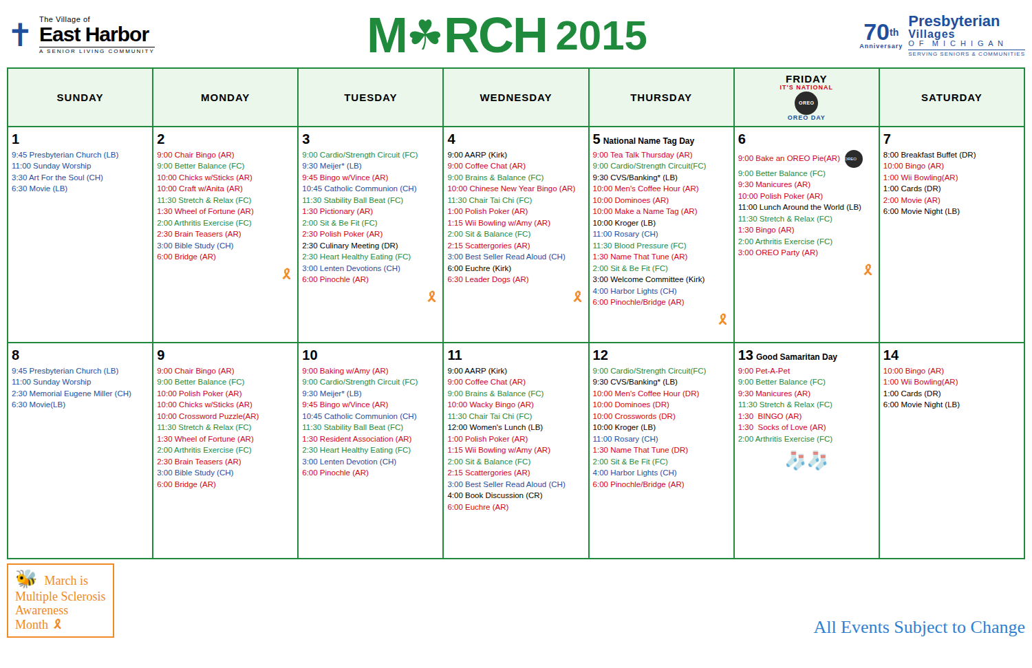✝
The Village of
East Harbor
A SENIOR LIVING COMMUNITY
M☘RCH 2015
70 th Anniversary
Presbyterian
Villages
O F M I C H I G A N
SERVING SENIORS & COMMUNITIES
| Sunday | Monday | Tuesday | Wednesday | Thursday | Friday It's National OREO Oreo Day | Saturday |
| --- | --- | --- | --- | --- | --- | --- |
| 1 9:45 Presbyterian Church (LB) 11:00 Sunday Worship 3:30 Art For the Soul (CH) 6:30 Movie (LB) | 2 9:00 Chair Bingo (AR) 9:00 Better Balance (FC) 10:00 Chicks w/Sticks (AR) 10:00 Craft w/Anita (AR) 11:30 Stretch & Relax (FC) 1:30 Wheel of Fortune (AR) 2:00 Arthritis Exercise (FC) 2:30 Brain Teasers (AR) 3:00 Bible Study (CH) 6:00 Bridge (AR) 🎗 | 3 9:00 Cardio/Strength Circuit (FC) 9:30 Meijer* (LB) 9:45 Bingo w/Vince (AR) 10:45 Catholic Communion (CH) 11:30 Stability Ball Beat (FC) 1:30 Pictionary (AR) 2:00 Sit & Be Fit (FC) 2:30 Polish Poker (AR) 2:30 Culinary Meeting (DR) 2:30 Heart Healthy Eating (FC) 3:00 Lenten Devotions (CH) 6:00 Pinochle (AR) 🎗 | 4 9:00 AARP (Kirk) 9:00 Coffee Chat (AR) 9:00 Brains & Balance (FC) 10:00 Chinese New Year Bingo (AR) 11:30 Chair Tai Chi (FC) 1:00 Polish Poker (AR) 1:15 Wii Bowling w/Amy (AR) 2:00 Sit & Balance (FC) 2:15 Scattergories (AR) 3:00 Best Seller Read Aloud (CH) 6:00 Euchre (Kirk) 6:30 Leader Dogs (AR) 🎗 | 5 National Name Tag Day 9:00 Tea Talk Thursday (AR) 9:00 Cardio/Strength Circuit(FC) 9:30 CVS/Banking* (LB) 10:00 Men's Coffee Hour (AR) 10:00 Dominoes (AR) 10:00 Make a Name Tag (AR) 10:00 Kroger (LB) 11:00 Rosary (CH) 11:30 Blood Pressure (FC) 1:30 Name That Tune (AR) 2:00 Sit & Be Fit (FC) 3:00 Welcome Committee (Kirk) 4:00 Harbor Lights (CH) 6:00 Pinochle/Bridge (AR) 🎗 | 6 9:00 Bake an OREO Pie(AR) OREO 9:00 Better Balance (FC) 9:30 Manicures (AR) 10:00 Polish Poker (AR) 11:00 Lunch Around the World (LB) 11:30 Stretch & Relax (FC) 1:30 Bingo (AR) 2:00 Arthritis Exercise (FC) 3:00 OREO Party (AR) 🎗 | 7 8:00 Breakfast Buffet (DR) 10:00 Bingo (AR) 1:00 Wii Bowling(AR) 1:00 Cards (DR) 2:00 Movie (AR) 6:00 Movie Night (LB) |
| 8 9:45 Presbyterian Church (LB) 11:00 Sunday Worship 2:30 Memorial Eugene Miller (CH) 6:30 Movie(LB) | 9 9:00 Chair Bingo (AR) 9:00 Better Balance (FC) 10:00 Polish Poker (AR) 10:00 Chicks w/Sticks (AR) 10:00 Crossword Puzzle(AR) 11:30 Stretch & Relax (FC) 1:30 Wheel of Fortune (AR) 2:00 Arthritis Exercise (FC) 2:30 Brain Teasers (AR) 3:00 Bible Study (CH) 6:00 Bridge (AR) | 10 9:00 Baking w/Amy (AR) 9:00 Cardio/Strength Circuit (FC) 9:30 Meijer* (LB) 9:45 Bingo w/Vince (AR) 10:45 Catholic Communion (CH) 11:30 Stability Ball Beat (FC) 1:30 Resident Association (AR) 2:30 Heart Healthy Eating (FC) 3:00 Lenten Devotion (CH) 6:00 Pinochle (AR) | 11 9:00 AARP (Kirk) 9:00 Coffee Chat (AR) 9:00 Brains & Balance (FC) 10:00 Wacky Bingo (AR) 11:30 Chair Tai Chi (FC) 12:00 Women's Lunch (LB) 1:00 Polish Poker (AR) 1:15 Wii Bowling w/Amy (AR) 2:00 Sit & Balance (FC) 2:15 Scattergories (AR) 3:00 Best Seller Read Aloud (CH) 4:00 Book Discussion (CR) 6:00 Euchre (AR) | 12 9:00 Cardio/Strength Circuit(FC) 9:30 CVS/Banking* (LB) 10:00 Men's Coffee Hour (DR) 10:00 Dominoes (DR) 10:00 Crosswords (DR) 10:00 Kroger (LB) 11:00 Rosary (CH) 1:30 Name That Tune (DR) 2:00 Sit & Be Fit (FC) 4:00 Harbor Lights (CH) 6:00 Pinochle/Bridge (AR) | 13 Good Samaritan Day 9:00 Pet-A-Pet 9:00 Better Balance (FC) 9:30 Manicures (AR) 11:30 Stretch & Relax (FC) 1:30 BINGO (AR) 1:30 Socks of Love (AR) 2:00 Arthritis Exercise (FC) 🧦🧦 | 14 10:00 Bingo (AR) 1:00 Wii Bowling(AR) 1:00 Cards (DR) 6:00 Movie Night (LB) |
🐝 March is
Multiple Sclerosis
Awareness
Month 🎗
All Events Subject to Change